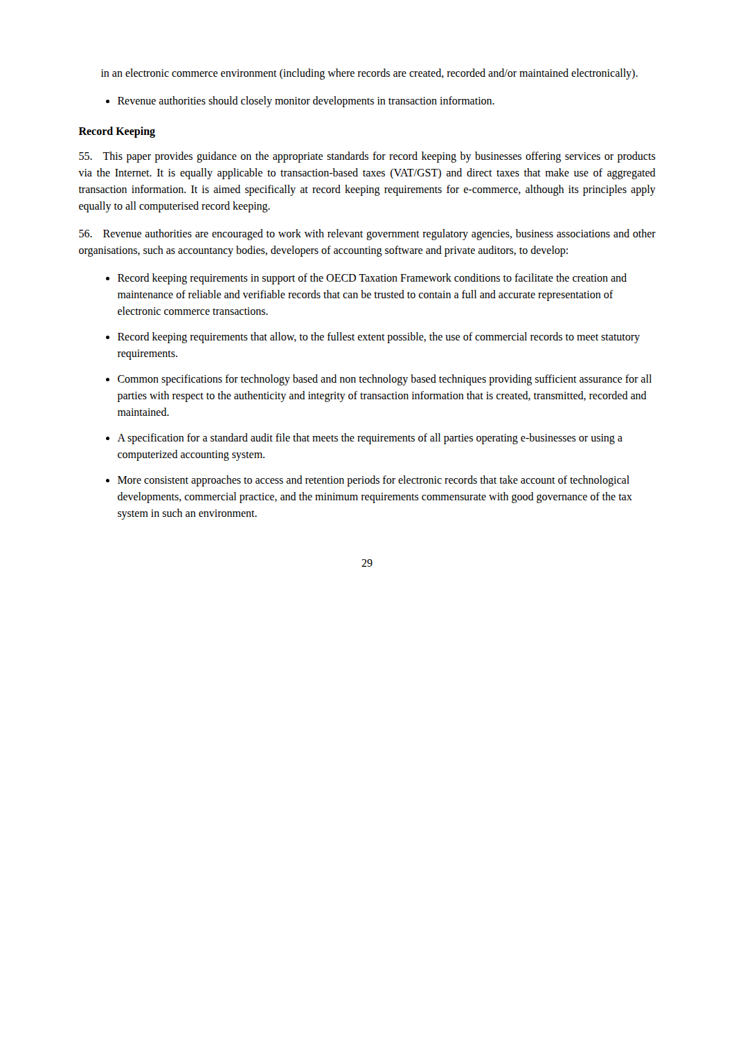in an electronic commerce environment (including where records are created, recorded and/or maintained electronically).
Revenue authorities should closely monitor developments in transaction information.
Record Keeping
55. This paper provides guidance on the appropriate standards for record keeping by businesses offering services or products via the Internet. It is equally applicable to transaction-based taxes (VAT/GST) and direct taxes that make use of aggregated transaction information. It is aimed specifically at record keeping requirements for e-commerce, although its principles apply equally to all computerised record keeping.
56. Revenue authorities are encouraged to work with relevant government regulatory agencies, business associations and other organisations, such as accountancy bodies, developers of accounting software and private auditors, to develop:
Record keeping requirements in support of the OECD Taxation Framework conditions to facilitate the creation and maintenance of reliable and verifiable records that can be trusted to contain a full and accurate representation of electronic commerce transactions.
Record keeping requirements that allow, to the fullest extent possible, the use of commercial records to meet statutory requirements.
Common specifications for technology based and non technology based techniques providing sufficient assurance for all parties with respect to the authenticity and integrity of transaction information that is created, transmitted, recorded and maintained.
A specification for a standard audit file that meets the requirements of all parties operating e-businesses or using a computerized accounting system.
More consistent approaches to access and retention periods for electronic records that take account of technological developments, commercial practice, and the minimum requirements commensurate with good governance of the tax system in such an environment.
29